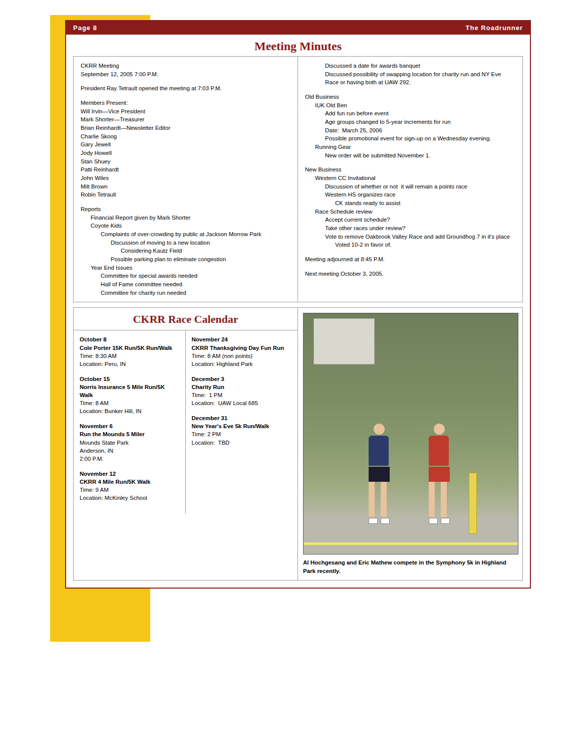Page 8 The Roadrunner
Meeting Minutes
CKRR Meeting
September 12, 2005 7:00 P.M.
President Ray Tetrault opened the meeting at 7:03 P.M.
Members Present:
Will Irvin—Vice President
Mark Shorter—Treasurer
Brian Reinhardt—Newsletter Editor
Charlie Skoog
Gary Jewell
Jody Howell
Stan Shuey
Patti Reinhardt
John Wiles
Milt Brown
Robin Tetrault
Reports
Financial Report given by Mark Shorter
Coyote Kids
Complaints of over-crowding by public at Jackson Morrow Park
Discussion of moving to a new location
Considering Kautz Field
Possible parking plan to eliminate congestion
Year End Issues
Committee for special awards needed
Hall of Fame committee needed
Committee for charity run needed
Discussed a date for awards banquet
Discussed possibility of swapping location for charity run and NY Eve Race or having both at UAW 292.
Old Business
IUK Old Ben
Add fun run before event
Age groups changed to 5-year increments for run
Date: March 25, 2006
Possible promotional event for sign-up on a Wednesday evening.
Running Gear
New order will be submitted November 1.
New Business
Western CC Invitational
Discussion of whether or not it will remain a points race
Western HS organizes race
CK stands ready to assist
Race Schedule review
Accept current schedule?
Take other races under review?
Vote to remove Oakbrook Valley Race and add Groundhog 7 in it's place
Voted 10-2 in favor of.
Meeting adjourned at 8:45 P.M.
Next meeting October 3, 2005.
CKRR Race Calendar
October 8
Cole Porter 15K Run/5K Run/Walk
Time: 8:30 AM
Location: Peru, IN
October 15
Norris Insurance 5 Mile Run/5K Walk
Time: 8 AM
Location: Bunker Hill, IN
November 6
Run the Mounds 5 Miler
Mounds State Park
Anderson, IN
2:00 P.M.
November 12
CKRR 4 Mile Run/5K Walk
Time: 9 AM
Location: McKinley School
November 24
CKRR Thanksgiving Day Fun Run
Time: 8 AM (non points)
Location: Highland Park
December 3
Charity Run
Time: 1 PM
Location: UAW Local 685
December 31
New Year's Eve 5k Run/Walk
Time: 2 PM
Location: TBD
5
Al Hochgesang and Eric Mathew compete in the Symphony 5k in Highland Park recently.